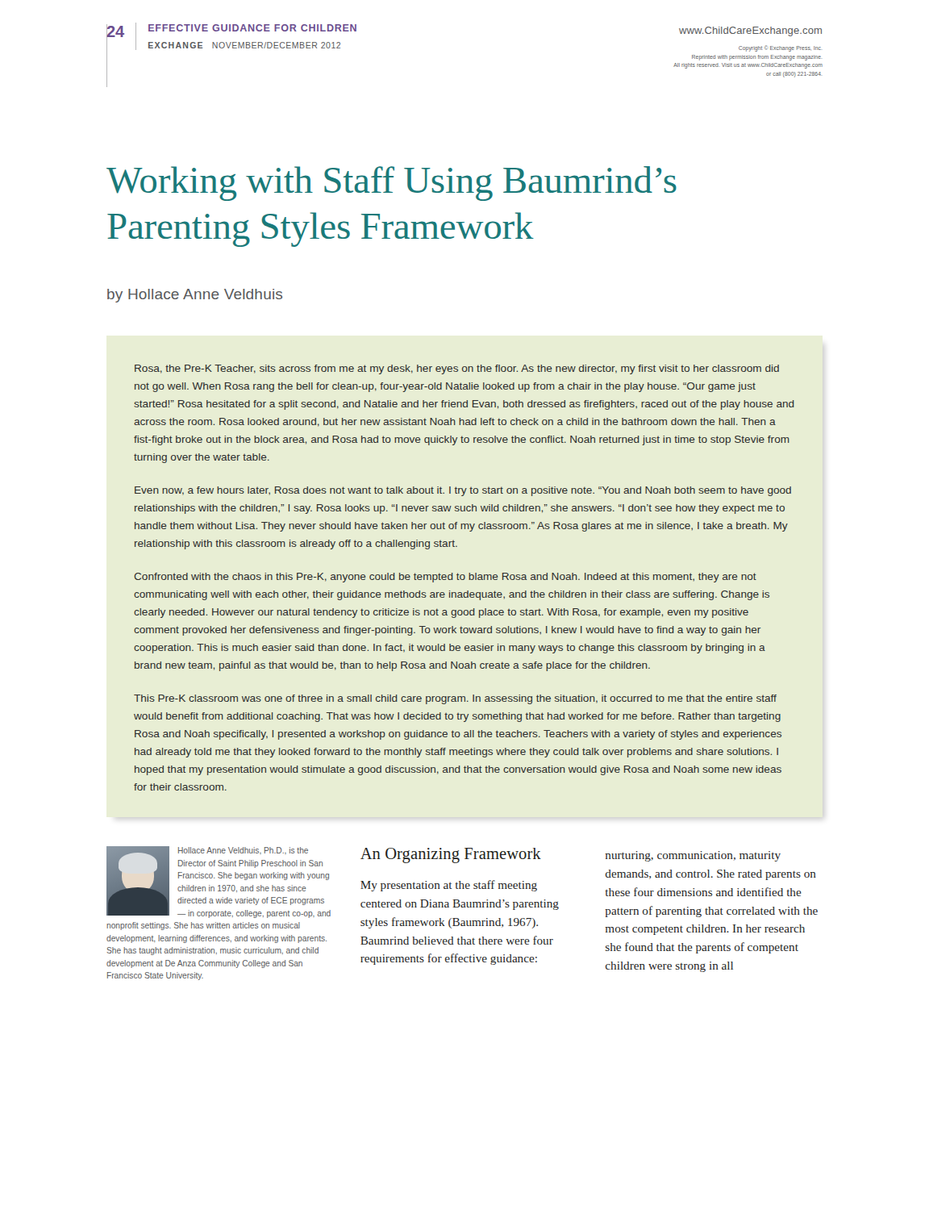24
Effective Guidance for Children
Exchange November/December 2012
www.ChildCareExchange.com
Copyright © Exchange Press, Inc.
Reprinted with permission from Exchange magazine.
All rights reserved. Visit us at www.ChildCareExchange.com
or call (800) 221-2864.
Working with Staff Using Baumrind’s
Parenting Styles Framework
by Hollace Anne Veldhuis
Rosa, the Pre-K Teacher, sits across from me at my desk, her eyes on the floor. As the new director, my first visit to her classroom did not go well. When Rosa rang the bell for clean-up, four-year-old Natalie looked up from a chair in the play house. “Our game just started!” Rosa hesitated for a split second, and Natalie and her friend Evan, both dressed as firefighters, raced out of the play house and across the room. Rosa looked around, but her new assistant Noah had left to check on a child in the bathroom down the hall. Then a fist-fight broke out in the block area, and Rosa had to move quickly to resolve the conflict. Noah returned just in time to stop Stevie from turning over the water table.
Even now, a few hours later, Rosa does not want to talk about it. I try to start on a positive note. “You and Noah both seem to have good relationships with the children,” I say. Rosa looks up. “I never saw such wild children,” she answers. “I don’t see how they expect me to handle them without Lisa. They never should have taken her out of my classroom.” As Rosa glares at me in silence, I take a breath. My relationship with this classroom is already off to a challenging start.
Confronted with the chaos in this Pre-K, anyone could be tempted to blame Rosa and Noah. Indeed at this moment, they are not communicating well with each other, their guidance methods are inadequate, and the children in their class are suffering. Change is clearly needed. However our natural tendency to criticize is not a good place to start. With Rosa, for example, even my positive comment provoked her defensiveness and finger-pointing. To work toward solutions, I knew I would have to find a way to gain her cooperation. This is much easier said than done. In fact, it would be easier in many ways to change this classroom by bringing in a brand new team, painful as that would be, than to help Rosa and Noah create a safe place for the children.
This Pre-K classroom was one of three in a small child care program. In assessing the situation, it occurred to me that the entire staff would benefit from additional coaching. That was how I decided to try something that had worked for me before. Rather than targeting Rosa and Noah specifically, I presented a workshop on guidance to all the teachers. Teachers with a variety of styles and experiences had already told me that they looked forward to the monthly staff meetings where they could talk over problems and share solutions. I hoped that my presentation would stimulate a good discussion, and that the conversation would give Rosa and Noah some new ideas for their classroom.
Hollace Anne Veldhuis, Ph.D., is the Director of Saint Philip Preschool in San Francisco. She began working with young children in 1970, and she has since directed a wide variety of ECE programs — in corporate, college, parent co-op, and nonprofit settings. She has written articles on musical development, learning differences, and working with parents. She has taught administration, music curriculum, and child development at De Anza Community College and San Francisco State University.
An Organizing Framework
My presentation at the staff meeting centered on Diana Baumrind’s parenting styles framework (Baumrind, 1967). Baumrind believed that there were four requirements for effective guidance:
nurturing, communication, maturity demands, and control. She rated parents on these four dimensions and identified the pattern of parenting that correlated with the most competent children. In her research she found that the parents of competent children were strong in all